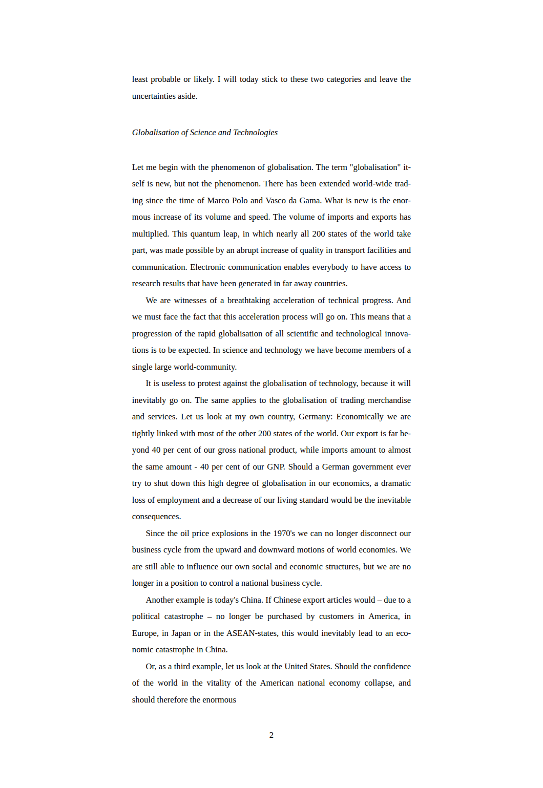least probable or likely. I will today stick to these two categories and leave the uncertainties aside.
Globalisation of Science and Technologies
Let me begin with the phenomenon of globalisation. The term "globalisation" itself is new, but not the phenomenon. There has been extended world-wide trading since the time of Marco Polo and Vasco da Gama. What is new is the enormous increase of its volume and speed. The volume of imports and exports has multiplied. This quantum leap, in which nearly all 200 states of the world take part, was made possible by an abrupt increase of quality in transport facilities and communication. Electronic communication enables everybody to have access to research results that have been generated in far away countries.
We are witnesses of a breathtaking acceleration of technical progress. And we must face the fact that this acceleration process will go on. This means that a progression of the rapid globalisation of all scientific and technological innovations is to be expected. In science and technology we have become members of a single large world-community.
It is useless to protest against the globalisation of technology, because it will inevitably go on. The same applies to the globalisation of trading merchandise and services. Let us look at my own country, Germany: Economically we are tightly linked with most of the other 200 states of the world. Our export is far beyond 40 per cent of our gross national product, while imports amount to almost the same amount - 40 per cent of our GNP. Should a German government ever try to shut down this high degree of globalisation in our economics, a dramatic loss of employment and a decrease of our living standard would be the inevitable consequences.
Since the oil price explosions in the 1970's we can no longer disconnect our business cycle from the upward and downward motions of world economies. We are still able to influence our own social and economic structures, but we are no longer in a position to control a national business cycle.
Another example is today's China. If Chinese export articles would – due to a political catastrophe – no longer be purchased by customers in America, in Europe, in Japan or in the ASEAN-states, this would inevitably lead to an economic catastrophe in China.
Or, as a third example, let us look at the United States. Should the confidence of the world in the vitality of the American national economy collapse, and should therefore the enormous
2